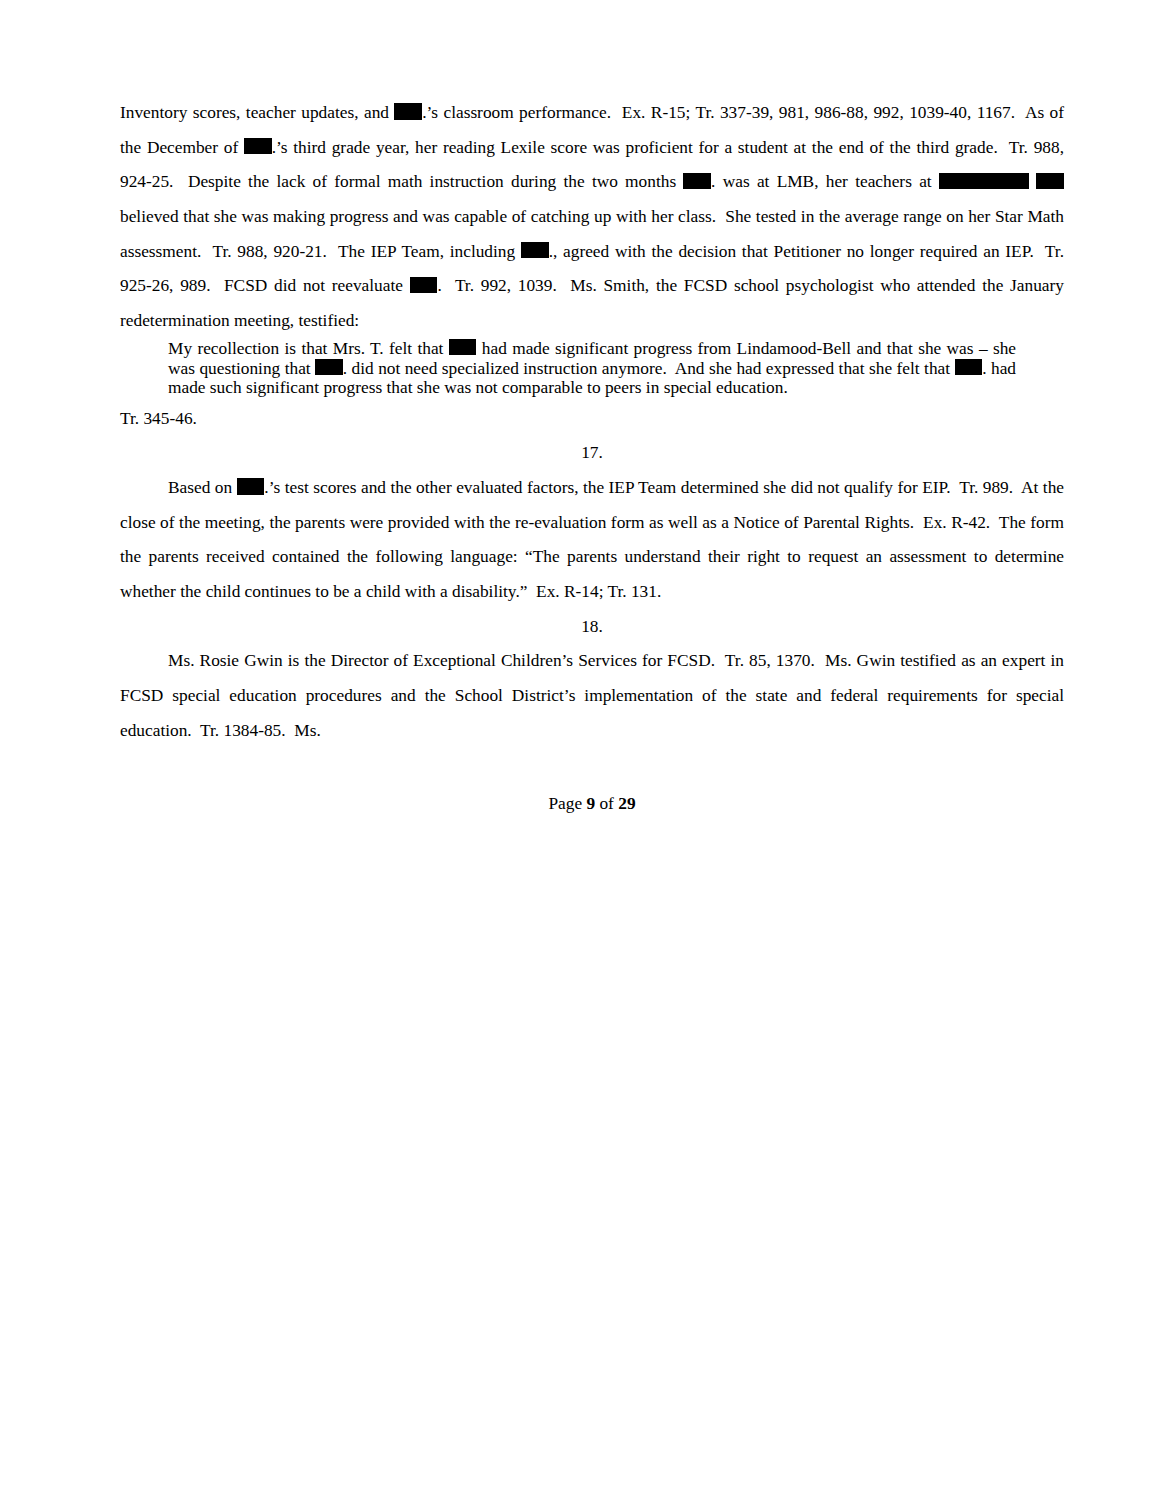Inventory scores, teacher updates, and .’s classroom performance. Ex. R-15; Tr. 337-39, 981, 986-88, 992, 1039-40, 1167. As of the December of .’s third grade year, her reading Lexile score was proficient for a student at the end of the third grade. Tr. 988, 924-25. Despite the lack of formal math instruction during the two months . was at LMB, her teachers at believed that she was making progress and was capable of catching up with her class. She tested in the average range on her Star Math assessment. Tr. 988, 920-21. The IEP Team, including ., agreed with the decision that Petitioner no longer required an IEP. Tr. 925-26, 989. FCSD did not reevaluate . Tr. 992, 1039. Ms. Smith, the FCSD school psychologist who attended the January redetermination meeting, testified:
My recollection is that Mrs. T. felt that had made significant progress from Lindamood-Bell and that she was – she was questioning that . did not need specialized instruction anymore. And she had expressed that she felt that . had made such significant progress that she was not comparable to peers in special education.
Tr. 345-46.
17.
Based on .’s test scores and the other evaluated factors, the IEP Team determined she did not qualify for EIP. Tr. 989. At the close of the meeting, the parents were provided with the re-evaluation form as well as a Notice of Parental Rights. Ex. R-42. The form the parents received contained the following language: “The parents understand their right to request an assessment to determine whether the child continues to be a child with a disability.” Ex. R-14; Tr. 131.
18.
Ms. Rosie Gwin is the Director of Exceptional Children’s Services for FCSD. Tr. 85, 1370. Ms. Gwin testified as an expert in FCSD special education procedures and the School District’s implementation of the state and federal requirements for special education. Tr. 1384-85. Ms.
Page 9 of 29